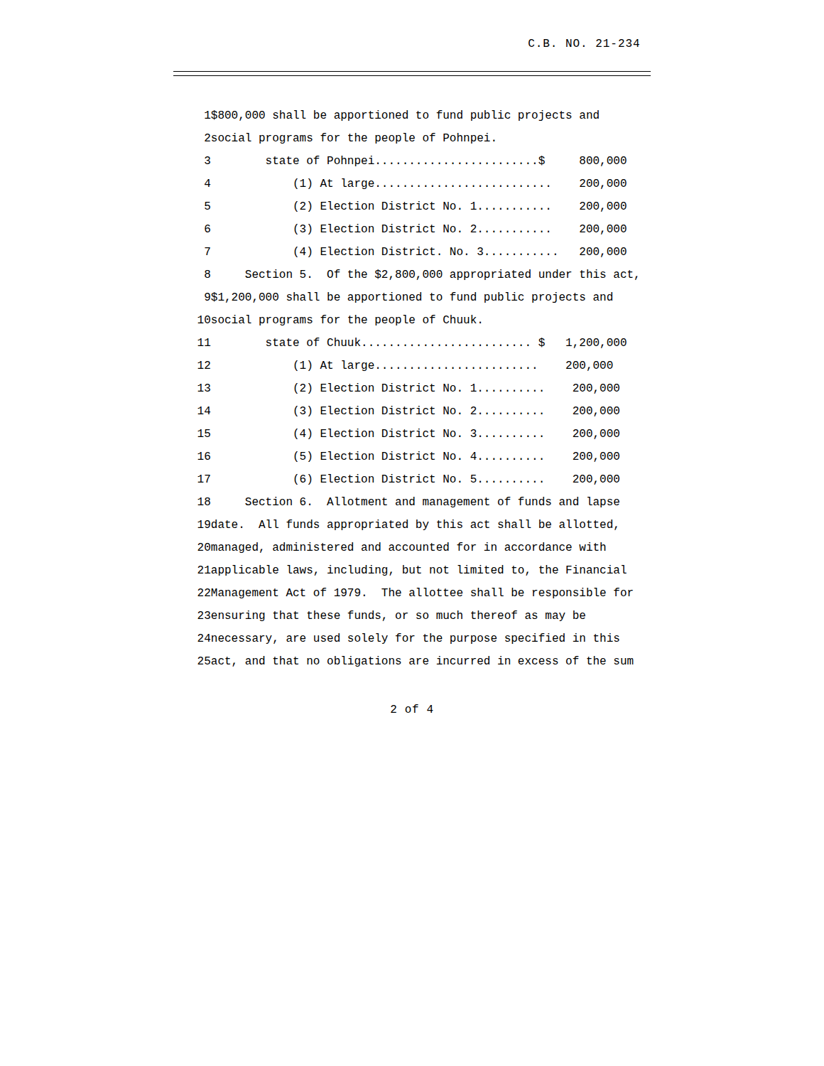C.B. NO. 21-234
| 1 | $800,000 shall be apportioned to fund public projects and |
| 2 | social programs for the people of Pohnpei. |
| 3 | state of Pohnpei........................$ 800,000 |
| 4 | (1) At large.......................... 200,000 |
| 5 | (2) Election District No. 1........... 200,000 |
| 6 | (3) Election District No. 2........... 200,000 |
| 7 | (4) Election District. No. 3........... 200,000 |
| 8 | Section 5. Of the $2,800,000 appropriated under this act, |
| 9 | $1,200,000 shall be apportioned to fund public projects and |
| 10 | social programs for the people of Chuuk. |
| 11 | state of Chuuk......................... $ 1,200,000 |
| 12 | (1) At large........................ 200,000 |
| 13 | (2) Election District No. 1.......... 200,000 |
| 14 | (3) Election District No. 2.......... 200,000 |
| 15 | (4) Election District No. 3.......... 200,000 |
| 16 | (5) Election District No. 4.......... 200,000 |
| 17 | (6) Election District No. 5.......... 200,000 |
| 18 | Section 6. Allotment and management of funds and lapse |
| 19 | date. All funds appropriated by this act shall be allotted, |
| 20 | managed, administered and accounted for in accordance with |
| 21 | applicable laws, including, but not limited to, the Financial |
| 22 | Management Act of 1979. The allottee shall be responsible for |
| 23 | ensuring that these funds, or so much thereof as may be |
| 24 | necessary, are used solely for the purpose specified in this |
| 25 | act, and that no obligations are incurred in excess of the sum |
2 of 4